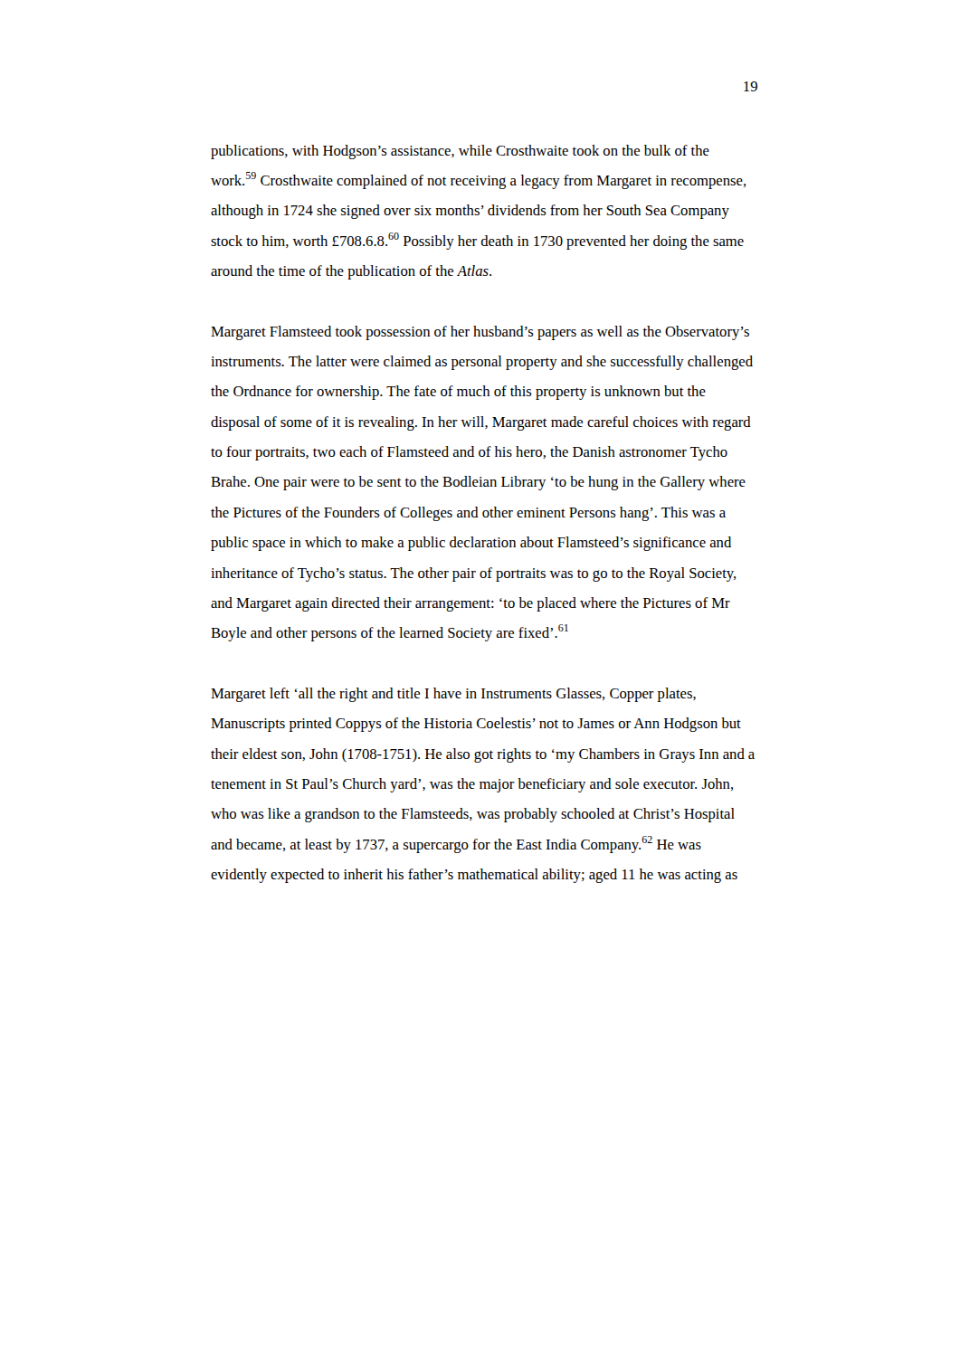19
publications, with Hodgson’s assistance, while Crosthwaite took on the bulk of the work.59 Crosthwaite complained of not receiving a legacy from Margaret in recompense, although in 1724 she signed over six months’ dividends from her South Sea Company stock to him, worth £708.6.8.60 Possibly her death in 1730 prevented her doing the same around the time of the publication of the Atlas.
Margaret Flamsteed took possession of her husband’s papers as well as the Observatory’s instruments. The latter were claimed as personal property and she successfully challenged the Ordnance for ownership. The fate of much of this property is unknown but the disposal of some of it is revealing. In her will, Margaret made careful choices with regard to four portraits, two each of Flamsteed and of his hero, the Danish astronomer Tycho Brahe. One pair were to be sent to the Bodleian Library ‘to be hung in the Gallery where the Pictures of the Founders of Colleges and other eminent Persons hang’. This was a public space in which to make a public declaration about Flamsteed’s significance and inheritance of Tycho’s status. The other pair of portraits was to go to the Royal Society, and Margaret again directed their arrangement: ‘to be placed where the Pictures of Mr Boyle and other persons of the learned Society are fixed’.61
Margaret left ‘all the right and title I have in Instruments Glasses, Copper plates, Manuscripts printed Coppys of the Historia Coelestis’ not to James or Ann Hodgson but their eldest son, John (1708-1751). He also got rights to ‘my Chambers in Grays Inn and a tenement in St Paul’s Church yard’, was the major beneficiary and sole executor. John, who was like a grandson to the Flamsteeds, was probably schooled at Christ’s Hospital and became, at least by 1737, a supercargo for the East India Company.62 He was evidently expected to inherit his father’s mathematical ability; aged 11 he was acting as